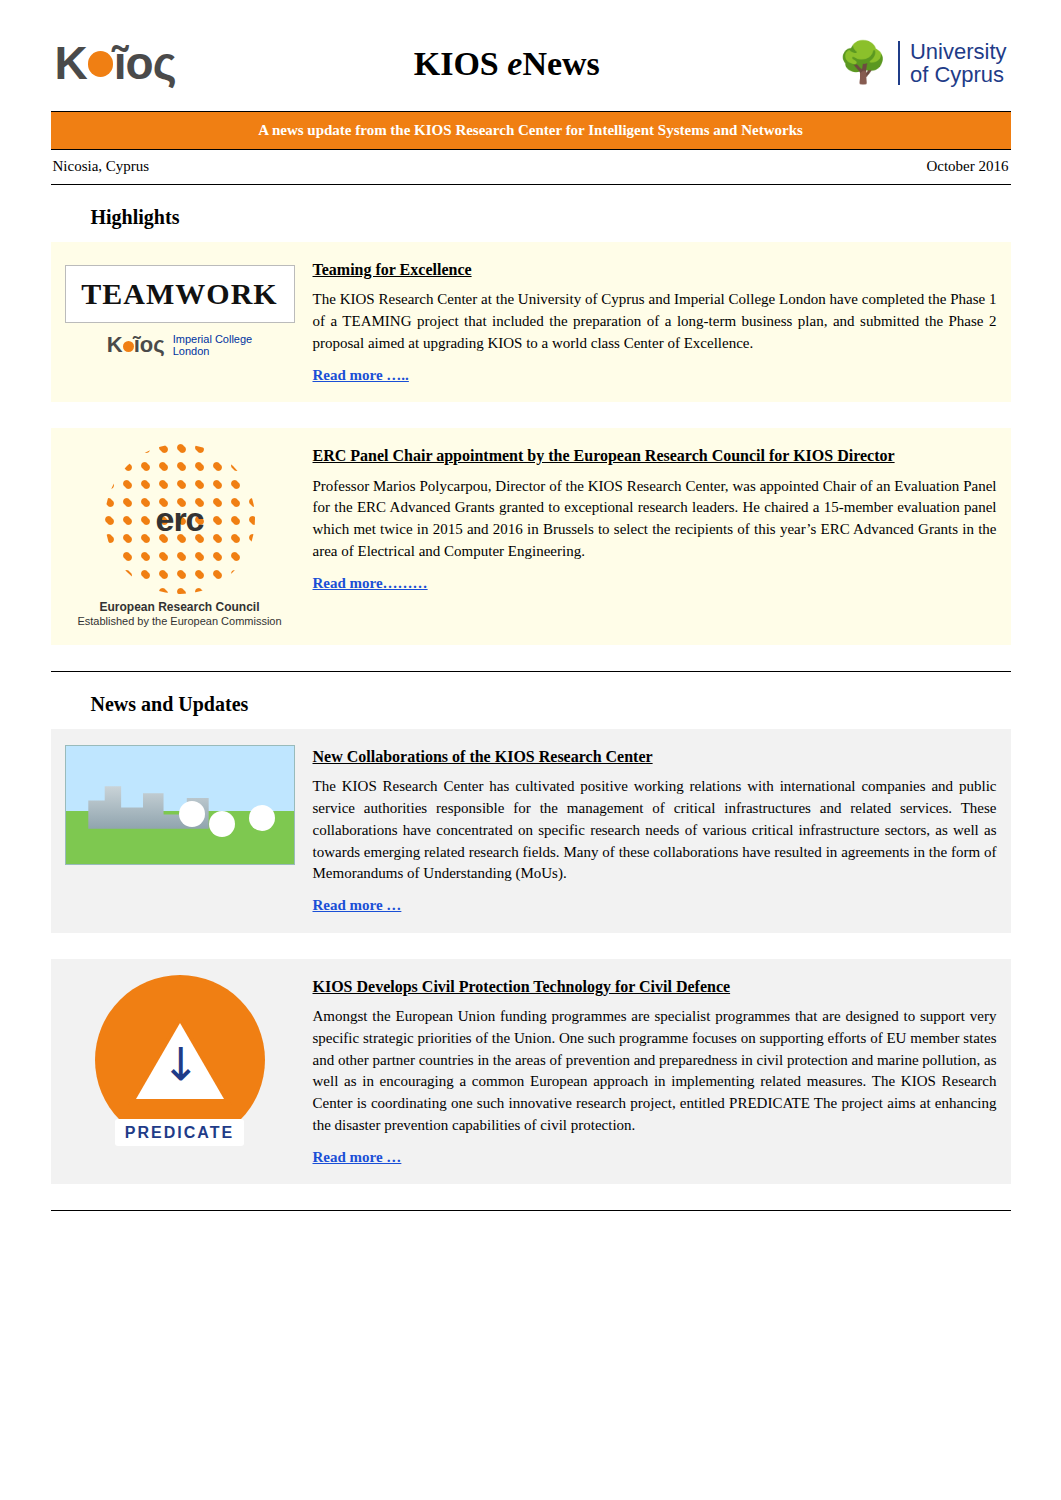K ĩος
KIOS e News
🌳
University
of Cyprus
A news update from the KIOS Research Center for Intelligent Systems and Networks
Nicosia, Cyprus October 2016
Highlights
TEAMWORK
K ĩος Imperial College
London
Teaming for Excellence
The KIOS Research Center at the University of Cyprus and Imperial College London have completed the Phase 1 of a TEAMING project that included the preparation of a long-term business plan, and submitted the Phase 2 proposal aimed at upgrading KIOS to a world class Center of Excellence.
Read more …..
erc
European Research Council Established by the European Commission
ERC Panel Chair appointment by the European Research Council for KIOS Director
Professor Marios Polycarpou, Director of the KIOS Research Center, was appointed Chair of an Evaluation Panel for the ERC Advanced Grants granted to exceptional research leaders. He chaired a 15-member evaluation panel which met twice in 2015 and 2016 in Brussels to select the recipients of this year’s ERC Advanced Grants in the area of Electrical and Computer Engineering.
Read more………
News and Updates
New Collaborations of the KIOS Research Center
The KIOS Research Center has cultivated positive working relations with international companies and public service authorities responsible for the management of critical infrastructures and related services. These collaborations have concentrated on specific research needs of various critical infrastructure sectors, as well as towards emerging related research fields. Many of these collaborations have resulted in agreements in the form of Memorandums of Understanding (MoUs).
Read more …
↙
PREDICATE
KIOS Develops Civil Protection Technology for Civil Defence
Amongst the European Union funding programmes are specialist programmes that are designed to support very specific strategic priorities of the Union. One such programme focuses on supporting efforts of EU member states and other partner countries in the areas of prevention and preparedness in civil protection and marine pollution, as well as in encouraging a common European approach in implementing related measures. The KIOS Research Center is coordinating one such innovative research project, entitled PREDICATE The project aims at enhancing the disaster prevention capabilities of civil protection.
Read more …